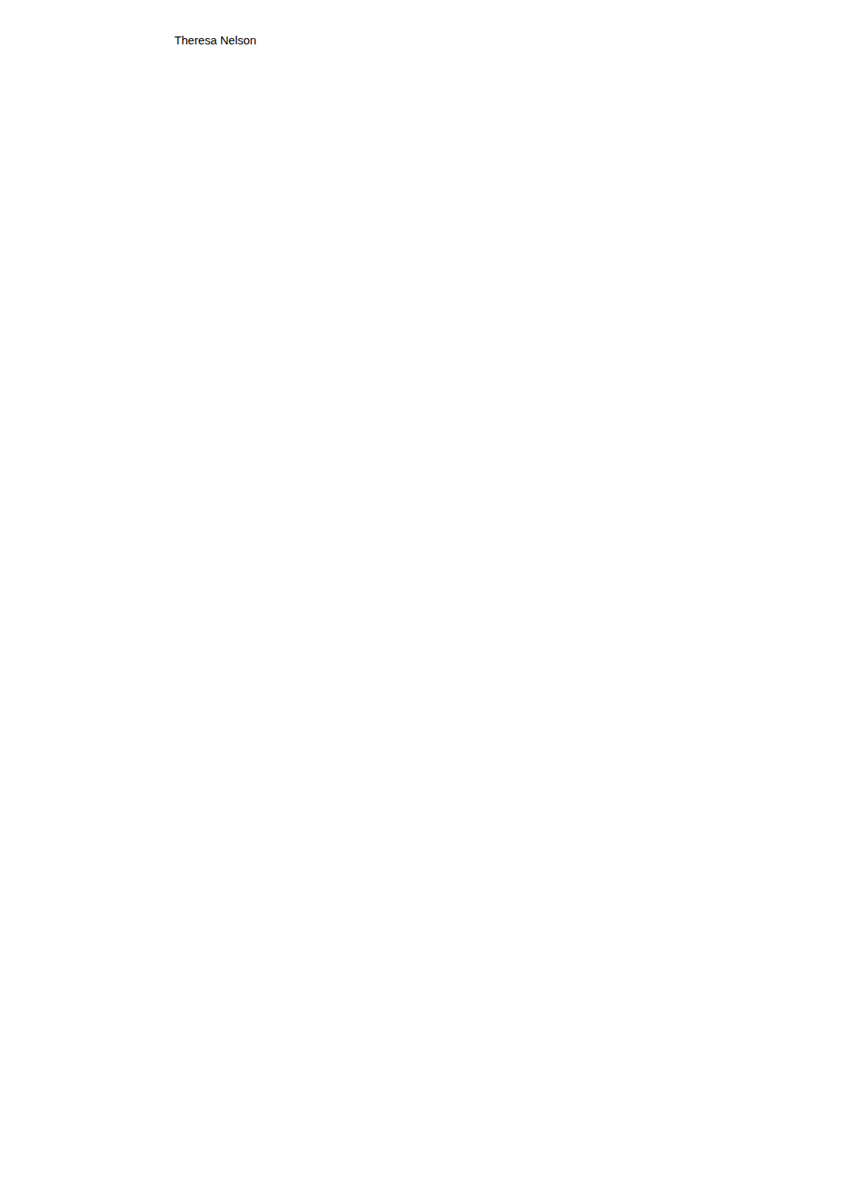Theresa Nelson